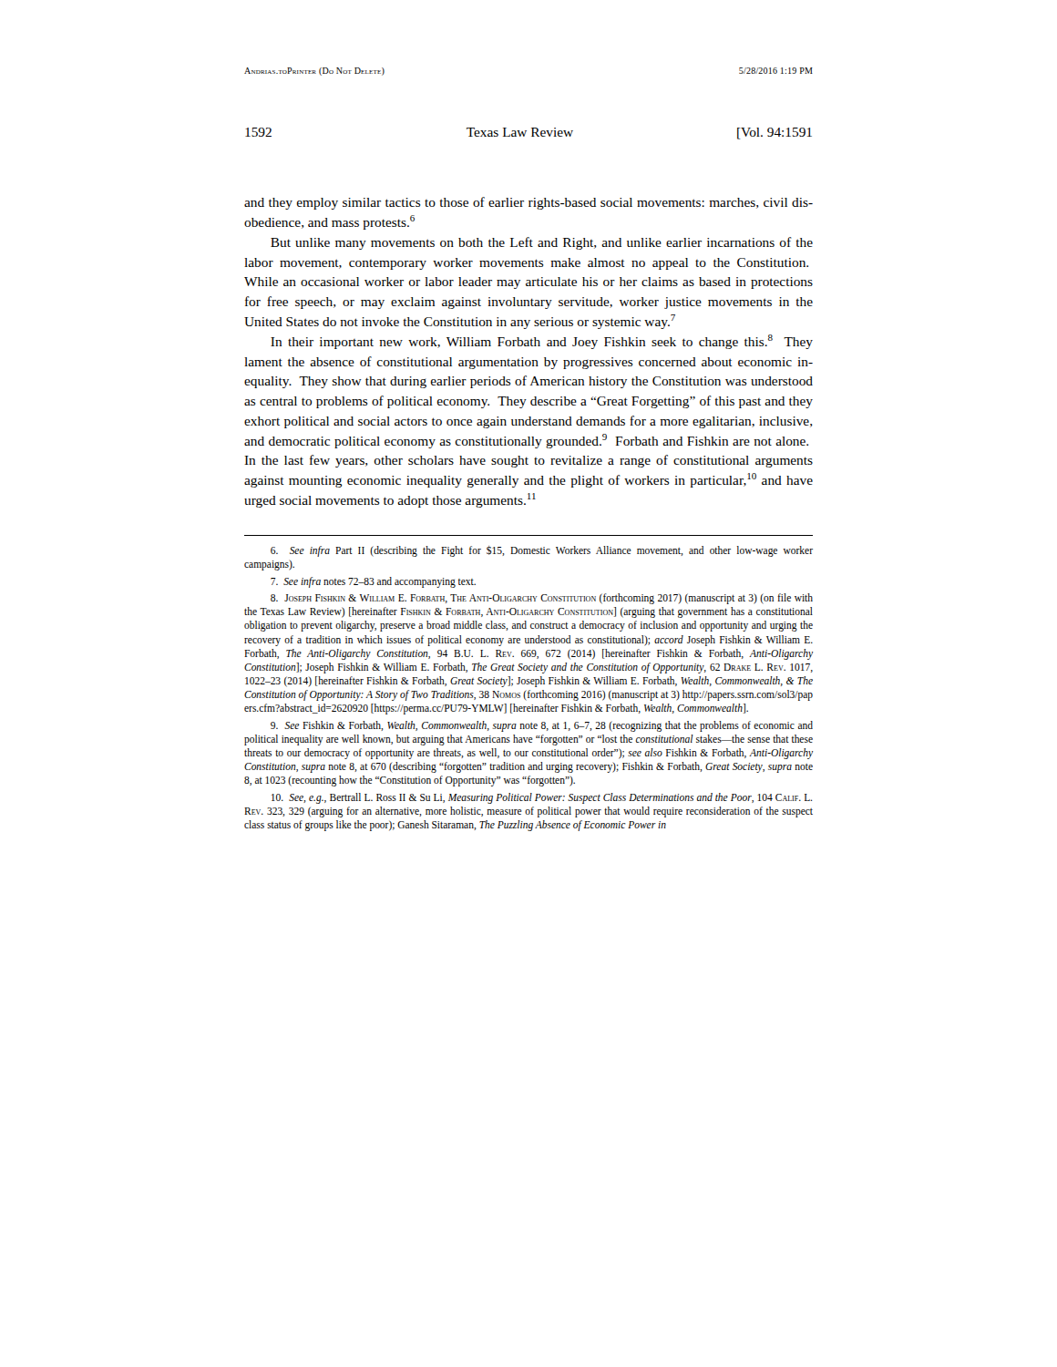Andrias.toPrinter (Do Not Delete)
5/28/2016 1:19 PM
1592
Texas Law Review
[Vol. 94:1591
and they employ similar tactics to those of earlier rights-based social movements: marches, civil disobedience, and mass protests.6
But unlike many movements on both the Left and Right, and unlike earlier incarnations of the labor movement, contemporary worker movements make almost no appeal to the Constitution. While an occasional worker or labor leader may articulate his or her claims as based in protections for free speech, or may exclaim against involuntary servitude, worker justice movements in the United States do not invoke the Constitution in any serious or systemic way.7
In their important new work, William Forbath and Joey Fishkin seek to change this.8 They lament the absence of constitutional argumentation by progressives concerned about economic inequality. They show that during earlier periods of American history the Constitution was understood as central to problems of political economy. They describe a “Great Forgetting” of this past and they exhort political and social actors to once again understand demands for a more egalitarian, inclusive, and democratic political economy as constitutionally grounded.9 Forbath and Fishkin are not alone. In the last few years, other scholars have sought to revitalize a range of constitutional arguments against mounting economic inequality generally and the plight of workers in particular,10 and have urged social movements to adopt those arguments.11
6. See infra Part II (describing the Fight for $15, Domestic Workers Alliance movement, and other low-wage worker campaigns).
7. See infra notes 72–83 and accompanying text.
8. Joseph Fishkin & William E. Forbath, The Anti-Oligarchy Constitution (forthcoming 2017) (manuscript at 3) (on file with the Texas Law Review) [hereinafter Fishkin & Forbath, Anti-Oligarchy Constitution] (arguing that government has a constitutional obligation to prevent oligarchy, preserve a broad middle class, and construct a democracy of inclusion and opportunity and urging the recovery of a tradition in which issues of political economy are understood as constitutional); accord Joseph Fishkin & William E. Forbath, The Anti-Oligarchy Constitution, 94 B.U. L. Rev. 669, 672 (2014) [hereinafter Fishkin & Forbath, Anti-Oligarchy Constitution]; Joseph Fishkin & William E. Forbath, The Great Society and the Constitution of Opportunity, 62 Drake L. Rev. 1017, 1022–23 (2014) [hereinafter Fishkin & Forbath, Great Society]; Joseph Fishkin & William E. Forbath, Wealth, Commonwealth, & The Constitution of Opportunity: A Story of Two Traditions, 38 Nomos (forthcoming 2016) (manuscript at 3) http://papers.ssrn.com/sol3/papers.cfm?abstract_id=2620920 [https://perma.cc/PU79-YMLW] [hereinafter Fishkin & Forbath, Wealth, Commonwealth].
9. See Fishkin & Forbath, Wealth, Commonwealth, supra note 8, at 1, 6–7, 28 (recognizing that the problems of economic and political inequality are well known, but arguing that Americans have “forgotten” or “lost the constitutional stakes—the sense that these threats to our democracy of opportunity are threats, as well, to our constitutional order”); see also Fishkin & Forbath, Anti-Oligarchy Constitution, supra note 8, at 670 (describing “forgotten” tradition and urging recovery); Fishkin & Forbath, Great Society, supra note 8, at 1023 (recounting how the “Constitution of Opportunity” was “forgotten”).
10. See, e.g., Bertrall L. Ross II & Su Li, Measuring Political Power: Suspect Class Determinations and the Poor, 104 Calif. L. Rev. 323, 329 (arguing for an alternative, more holistic, measure of political power that would require reconsideration of the suspect class status of groups like the poor); Ganesh Sitaraman, The Puzzling Absence of Economic Power in